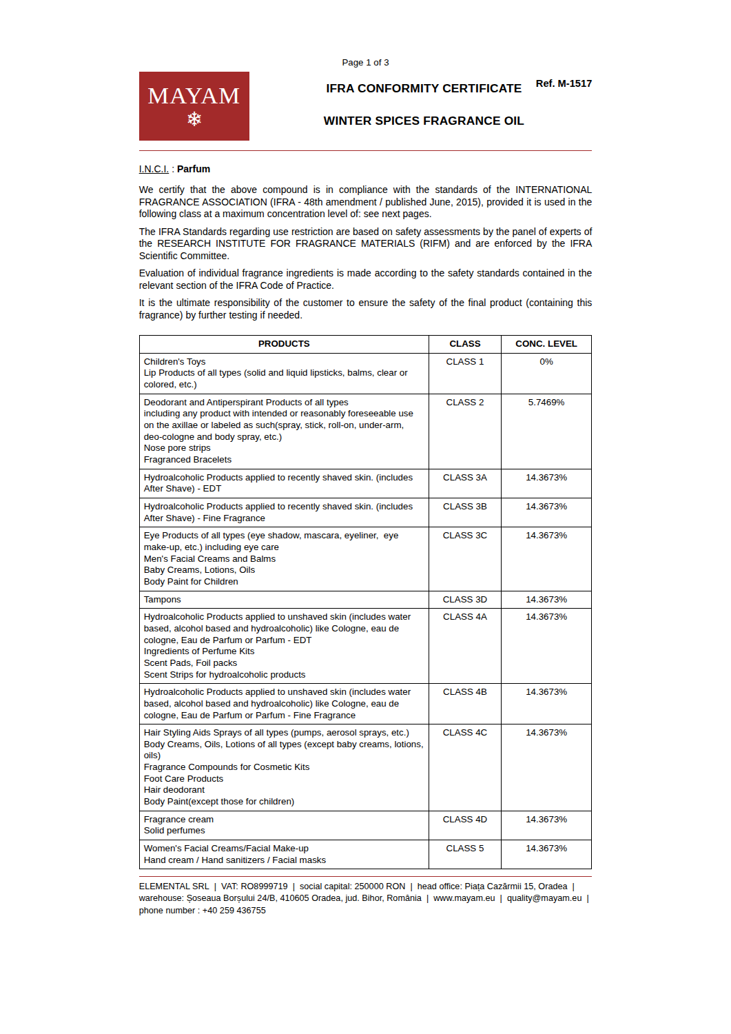Page 1 of 3
Ref. M-1517
MAYAM
❄
IFRA CONFORMITY CERTIFICATE
WINTER SPICES FRAGRANCE OIL
I.N.C.I. : Parfum
We certify that the above compound is in compliance with the standards of the INTERNATIONAL FRAGRANCE ASSOCIATION (IFRA - 48th amendment / published June, 2015), provided it is used in the following class at a maximum concentration level of: see next pages.
The IFRA Standards regarding use restriction are based on safety assessments by the panel of experts of the RESEARCH INSTITUTE FOR FRAGRANCE MATERIALS (RIFM) and are enforced by the IFRA Scientific Committee.
Evaluation of individual fragrance ingredients is made according to the safety standards contained in the relevant section of the IFRA Code of Practice.
It is the ultimate responsibility of the customer to ensure the safety of the final product (containing this fragrance) by further testing if needed.
| PRODUCTS | CLASS | CONC. LEVEL |
| --- | --- | --- |
| Children's Toys Lip Products of all types (solid and liquid lipsticks, balms, clear or colored, etc.) | CLASS 1 | 0% |
| Deodorant and Antiperspirant Products of all types including any product with intended or reasonably foreseeable use on the axillae or labeled as such(spray, stick, roll-on, under-arm, deo-cologne and body spray, etc.) Nose pore strips Fragranced Bracelets | CLASS 2 | 5.7469% |
| Hydroalcoholic Products applied to recently shaved skin. (includes After Shave) - EDT | CLASS 3A | 14.3673% |
| Hydroalcoholic Products applied to recently shaved skin. (includes After Shave) - Fine Fragrance | CLASS 3B | 14.3673% |
| Eye Products of all types (eye shadow, mascara, eyeliner, eye make-up, etc.) including eye care Men's Facial Creams and Balms Baby Creams, Lotions, Oils Body Paint for Children | CLASS 3C | 14.3673% |
| Tampons | CLASS 3D | 14.3673% |
| Hydroalcoholic Products applied to unshaved skin (includes water based, alcohol based and hydroalcoholic) like Cologne, eau de cologne, Eau de Parfum or Parfum - EDT Ingredients of Perfume Kits Scent Pads, Foil packs Scent Strips for hydroalcoholic products | CLASS 4A | 14.3673% |
| Hydroalcoholic Products applied to unshaved skin (includes water based, alcohol based and hydroalcoholic) like Cologne, eau de cologne, Eau de Parfum or Parfum - Fine Fragrance | CLASS 4B | 14.3673% |
| Hair Styling Aids Sprays of all types (pumps, aerosol sprays, etc.) Body Creams, Oils, Lotions of all types (except baby creams, lotions, oils) Fragrance Compounds for Cosmetic Kits Foot Care Products Hair deodorant Body Paint(except those for children) | CLASS 4C | 14.3673% |
| Fragrance cream Solid perfumes | CLASS 4D | 14.3673% |
| Women's Facial Creams/Facial Make-up Hand cream / Hand sanitizers / Facial masks | CLASS 5 | 14.3673% |
ELEMENTAL SRL | VAT: RO8999719 | social capital: 250000 RON | head office: Piața Cazărmii 15, Oradea | warehouse: Șoseaua Borșului 24/B, 410605 Oradea, jud. Bihor, România | www.mayam.eu | quality@mayam.eu | phone number : +40 259 436755